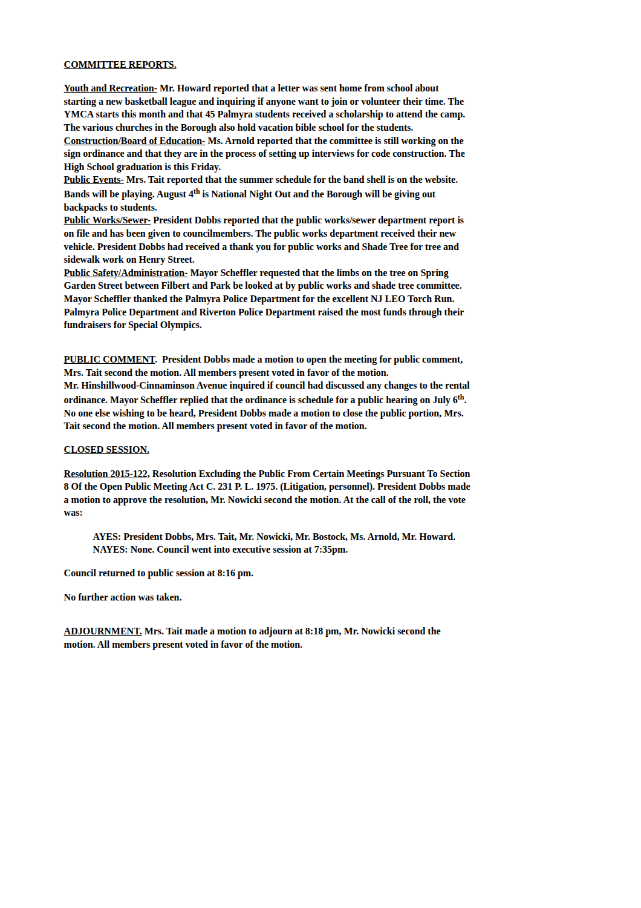COMMITTEE REPORTS.
Youth and Recreation- Mr. Howard reported that a letter was sent home from school about starting a new basketball league and inquiring if anyone want to join or volunteer their time. The YMCA starts this month and that 45 Palmyra students received a scholarship to attend the camp. The various churches in the Borough also hold vacation bible school for the students.
Construction/Board of Education- Ms. Arnold reported that the committee is still working on the sign ordinance and that they are in the process of setting up interviews for code construction. The High School graduation is this Friday.
Public Events- Mrs. Tait reported that the summer schedule for the band shell is on the website. Bands will be playing. August 4th is National Night Out and the Borough will be giving out backpacks to students.
Public Works/Sewer- President Dobbs reported that the public works/sewer department report is on file and has been given to councilmembers. The public works department received their new vehicle. President Dobbs had received a thank you for public works and Shade Tree for tree and sidewalk work on Henry Street.
Public Safety/Administration- Mayor Scheffler requested that the limbs on the tree on Spring Garden Street between Filbert and Park be looked at by public works and shade tree committee. Mayor Scheffler thanked the Palmyra Police Department for the excellent NJ LEO Torch Run. Palmyra Police Department and Riverton Police Department raised the most funds through their fundraisers for Special Olympics.
PUBLIC COMMENT. President Dobbs made a motion to open the meeting for public comment, Mrs. Tait second the motion. All members present voted in favor of the motion.
Mr. Hinshillwood-Cinnaminson Avenue inquired if council had discussed any changes to the rental ordinance. Mayor Scheffler replied that the ordinance is schedule for a public hearing on July 6th. No one else wishing to be heard, President Dobbs made a motion to close the public portion, Mrs. Tait second the motion. All members present voted in favor of the motion.
CLOSED SESSION.
Resolution 2015-122, Resolution Excluding the Public From Certain Meetings Pursuant To Section 8 Of the Open Public Meeting Act C. 231 P. L. 1975. (Litigation, personnel). President Dobbs made a motion to approve the resolution, Mr. Nowicki second the motion. At the call of the roll, the vote was:
AYES: President Dobbs, Mrs. Tait, Mr. Nowicki, Mr. Bostock, Ms. Arnold, Mr. Howard.
NAYES: None. Council went into executive session at 7:35pm.
Council returned to public session at 8:16 pm.
No further action was taken.
ADJOURNMENT. Mrs. Tait made a motion to adjourn at 8:18 pm, Mr. Nowicki second the motion. All members present voted in favor of the motion.